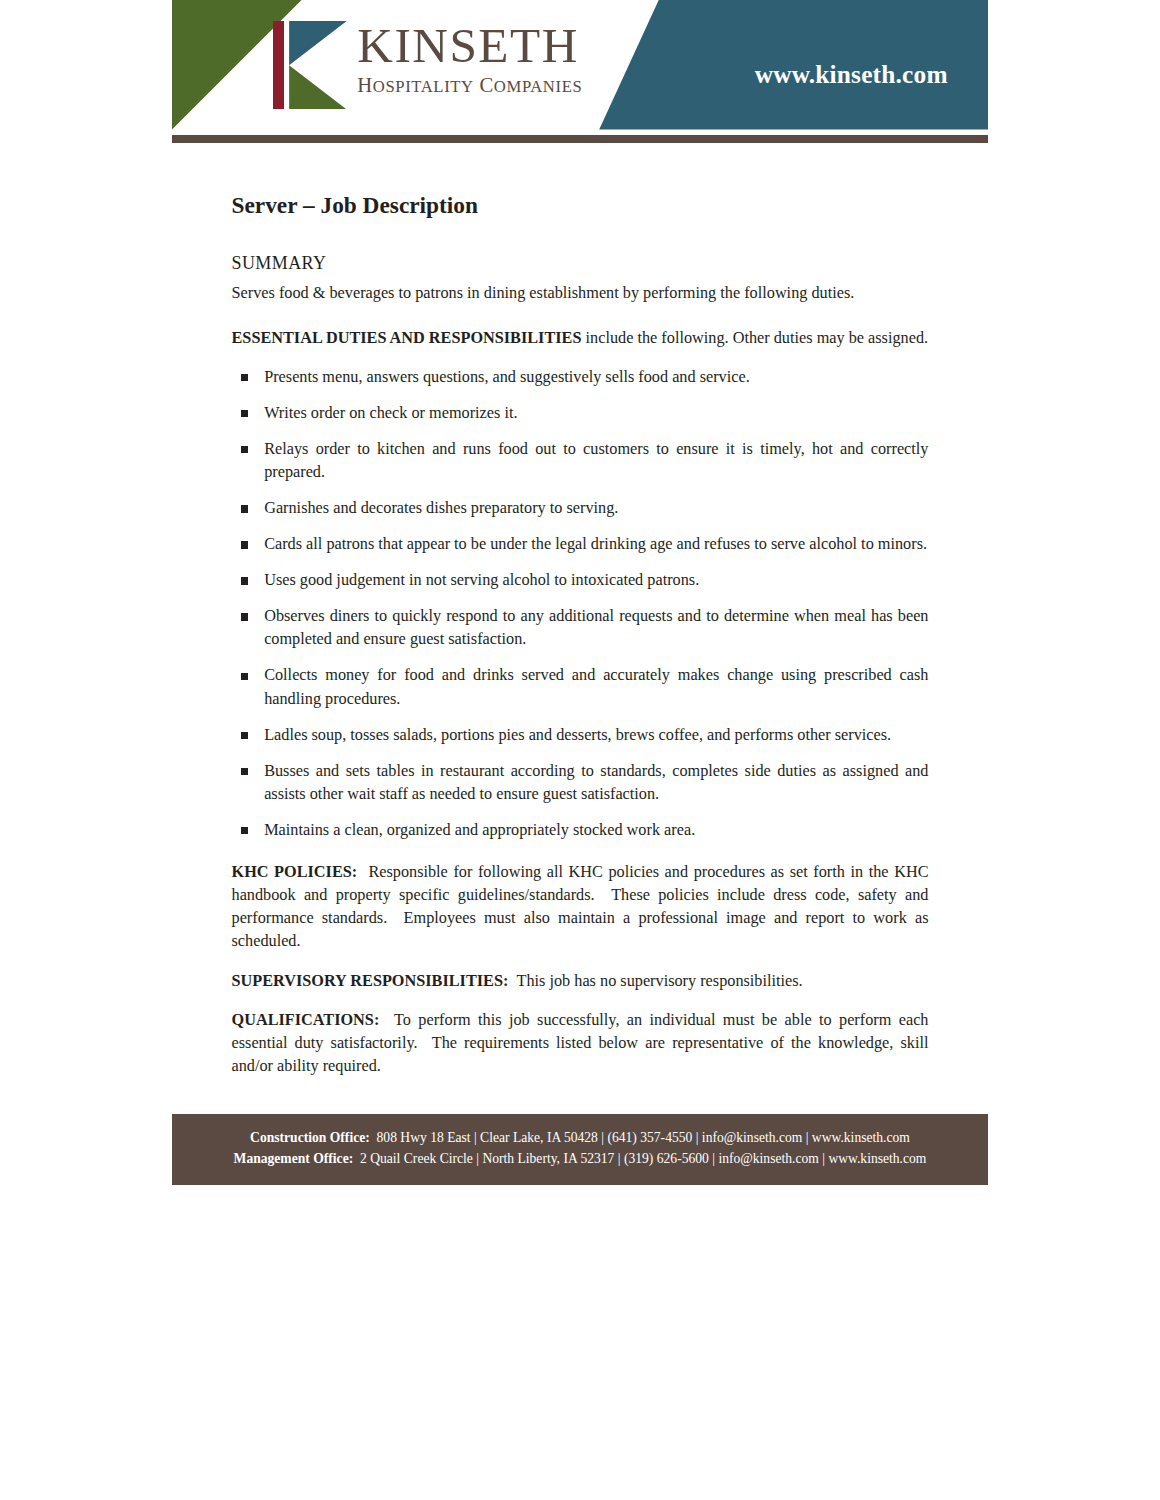www.kinseth.com
KINSETH
HOSPITALITY COMPANIES
Server – Job Description
SUMMARY
Serves food & beverages to patrons in dining establishment by performing the following duties.
ESSENTIAL DUTIES AND RESPONSIBILITIES include the following. Other duties may be assigned.
Presents menu, answers questions, and suggestively sells food and service.
Writes order on check or memorizes it.
Relays order to kitchen and runs food out to customers to ensure it is timely, hot and correctly prepared.
Garnishes and decorates dishes preparatory to serving.
Cards all patrons that appear to be under the legal drinking age and refuses to serve alcohol to minors.
Uses good judgement in not serving alcohol to intoxicated patrons.
Observes diners to quickly respond to any additional requests and to determine when meal has been completed and ensure guest satisfaction.
Collects money for food and drinks served and accurately makes change using prescribed cash handling procedures.
Ladles soup, tosses salads, portions pies and desserts, brews coffee, and performs other services.
Busses and sets tables in restaurant according to standards, completes side duties as assigned and assists other wait staff as needed to ensure guest satisfaction.
Maintains a clean, organized and appropriately stocked work area.
KHC POLICIES: Responsible for following all KHC policies and procedures as set forth in the KHC handbook and property specific guidelines/standards. These policies include dress code, safety and performance standards. Employees must also maintain a professional image and report to work as scheduled.
SUPERVISORY RESPONSIBILITIES: This job has no supervisory responsibilities.
QUALIFICATIONS: To perform this job successfully, an individual must be able to perform each essential duty satisfactorily. The requirements listed below are representative of the knowledge, skill and/or ability required.
Construction Office: 808 Hwy 18 East | Clear Lake, IA 50428 | (641) 357-4550 | info@kinseth.com | www.kinseth.com
Management Office: 2 Quail Creek Circle | North Liberty, IA 52317 | (319) 626-5600 | info@kinseth.com | www.kinseth.com